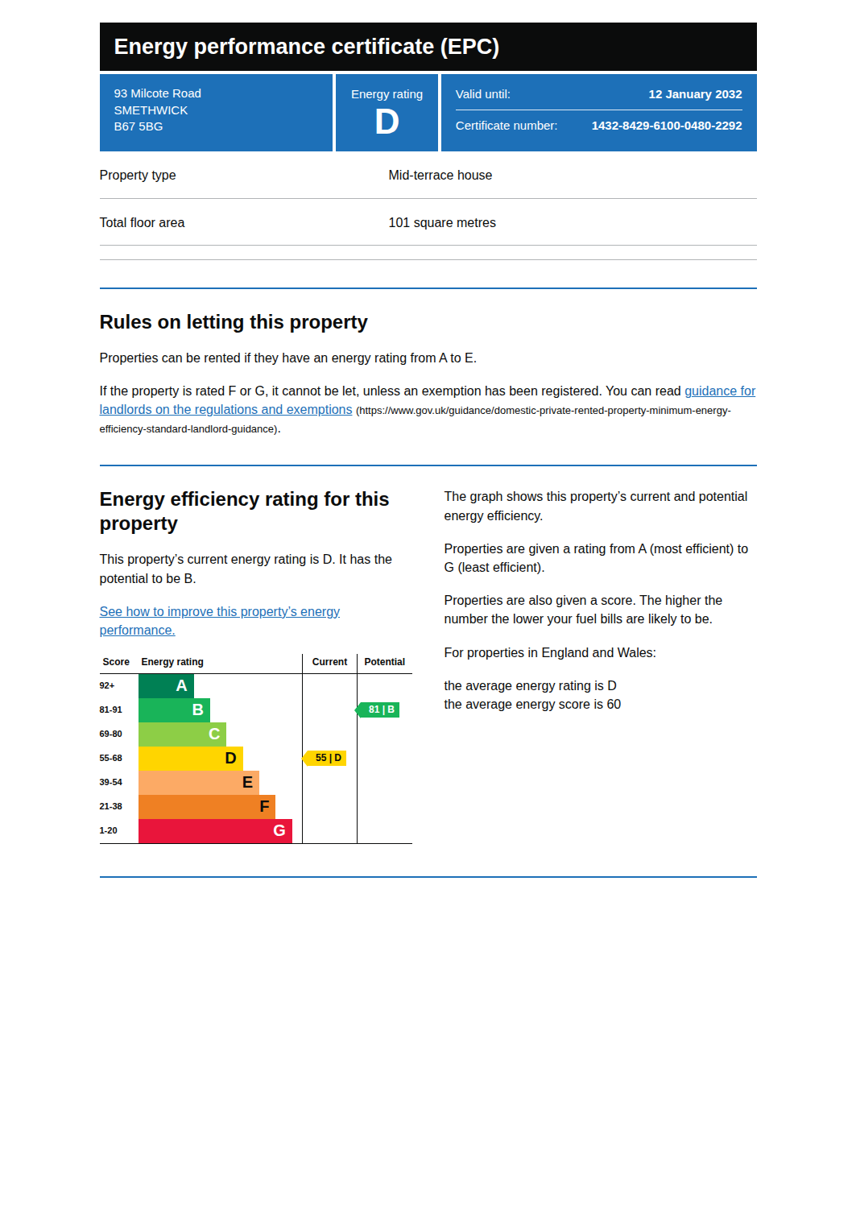Energy performance certificate (EPC)
93 Milcote Road
SMETHWICK
B67 5BG
Energy rating D
Valid until: 12 January 2032
Certificate number: 1432-8429-6100-0480-2292
Property type
Mid-terrace house
Total floor area
101 square metres
Rules on letting this property
Properties can be rented if they have an energy rating from A to E.
If the property is rated F or G, it cannot be let, unless an exemption has been registered. You can read guidance for landlords on the regulations and exemptions (https://www.gov.uk/guidance/domestic-private-rented-property-minimum-energy-efficiency-standard-landlord-guidance).
Energy efficiency rating for this property
This property’s current energy rating is D. It has the potential to be B.
See how to improve this property’s energy performance.
| Score | Energy rating | Current | Potential |
| --- | --- | --- | --- |
| 92+ | A | | |
| 81-91 | B | | 81 / B |
| 69-80 | C | | |
| 55-68 | D | 55 / D | |
| 39-54 | E | | |
| 21-38 | F | | |
| 1-20 | G | | |
The graph shows this property’s current and potential energy efficiency.
Properties are given a rating from A (most efficient) to G (least efficient).
Properties are also given a score. The higher the number the lower your fuel bills are likely to be.
For properties in England and Wales:
the average energy rating is D
the average energy score is 60